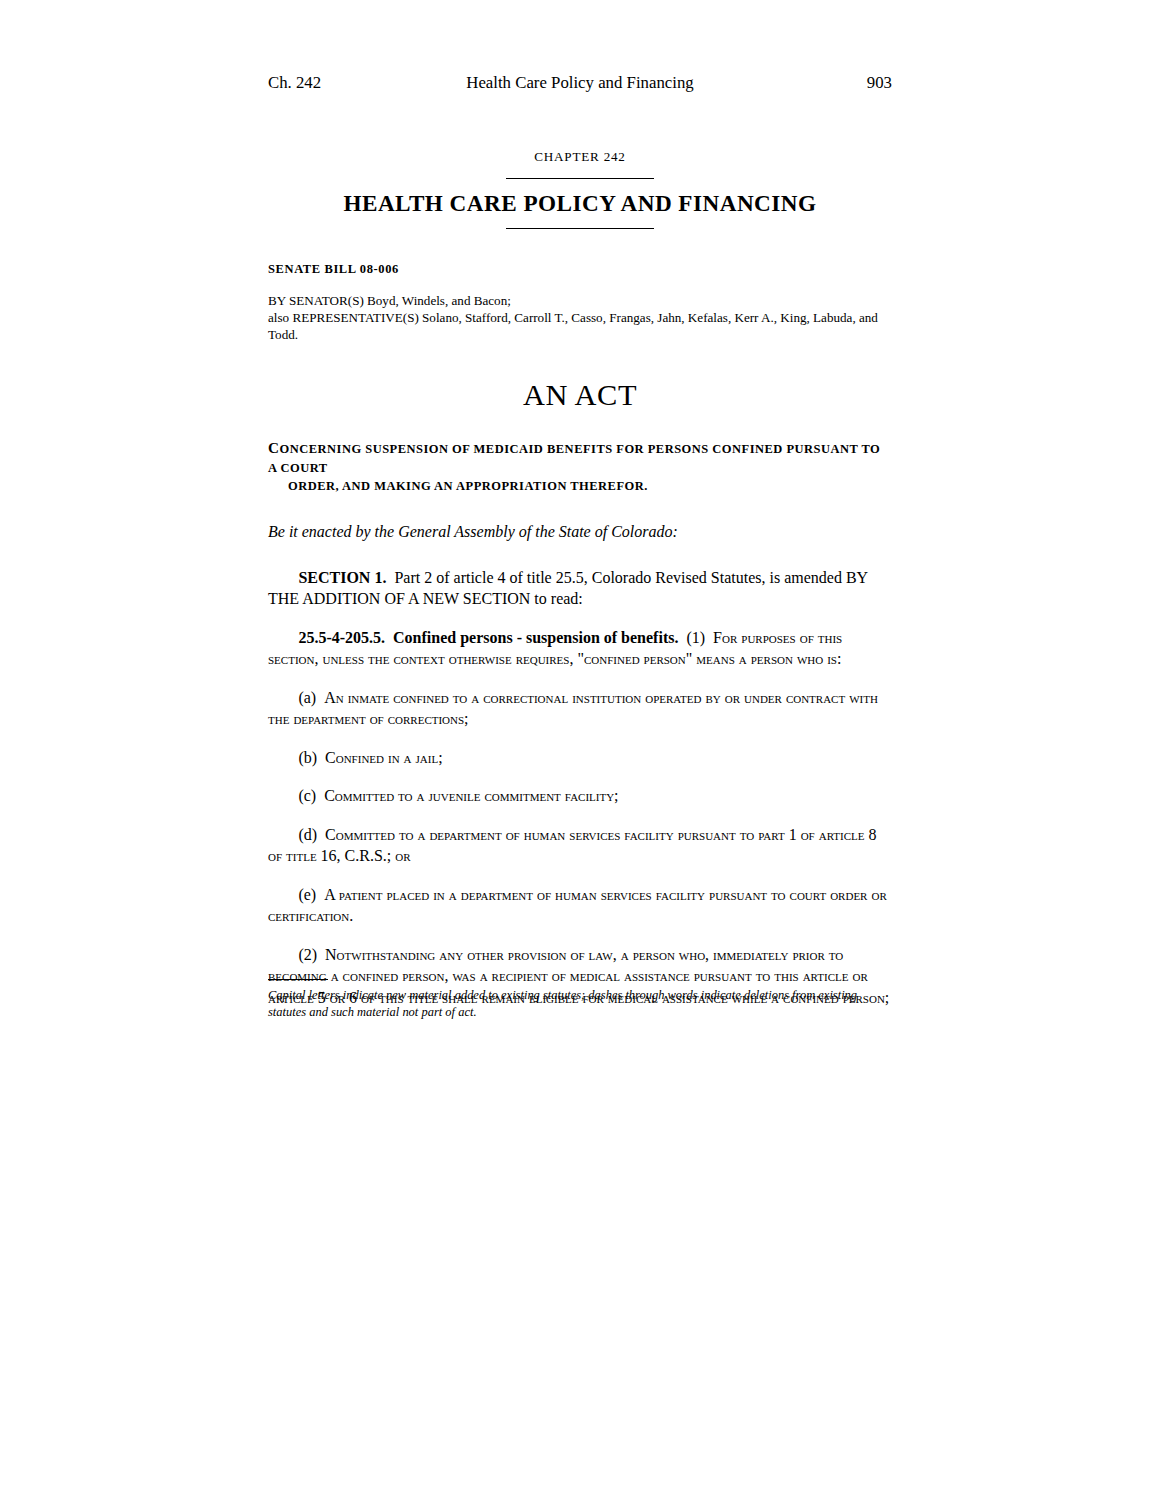Ch. 242
Health Care Policy and Financing
903
CHAPTER 242
HEALTH CARE POLICY AND FINANCING
SENATE BILL 08-006
BY SENATOR(S) Boyd, Windels, and Bacon;
also REPRESENTATIVE(S) Solano, Stafford, Carroll T., Casso, Frangas, Jahn, Kefalas, Kerr A., King, Labuda, and Todd.
AN ACT
CONCERNING SUSPENSION OF MEDICAID BENEFITS FOR PERSONS CONFINED PURSUANT TO A COURT ORDER, AND MAKING AN APPROPRIATION THEREFOR.
Be it enacted by the General Assembly of the State of Colorado:
SECTION 1. Part 2 of article 4 of title 25.5, Colorado Revised Statutes, is amended BY THE ADDITION OF A NEW SECTION to read:
25.5-4-205.5. Confined persons - suspension of benefits. (1) For purposes of this section, unless the context otherwise requires, "confined person" means a person who is:
(a) An inmate confined to a correctional institution operated by or under contract with the department of corrections;
(b) Confined in a jail;
(c) Committed to a juvenile commitment facility;
(d) Committed to a department of human services facility pursuant to part 1 of article 8 of title 16, C.R.S.; or
(e) A patient placed in a department of human services facility pursuant to court order or certification.
(2) Notwithstanding any other provision of law, a person who, immediately prior to becoming a confined person, was a recipient of medical assistance pursuant to this article or article 5 or 6 of this title shall remain eligible for medical assistance while a confined person;
Capital letters indicate new material added to existing statutes; dashes through words indicate deletions from existing statutes and such material not part of act.